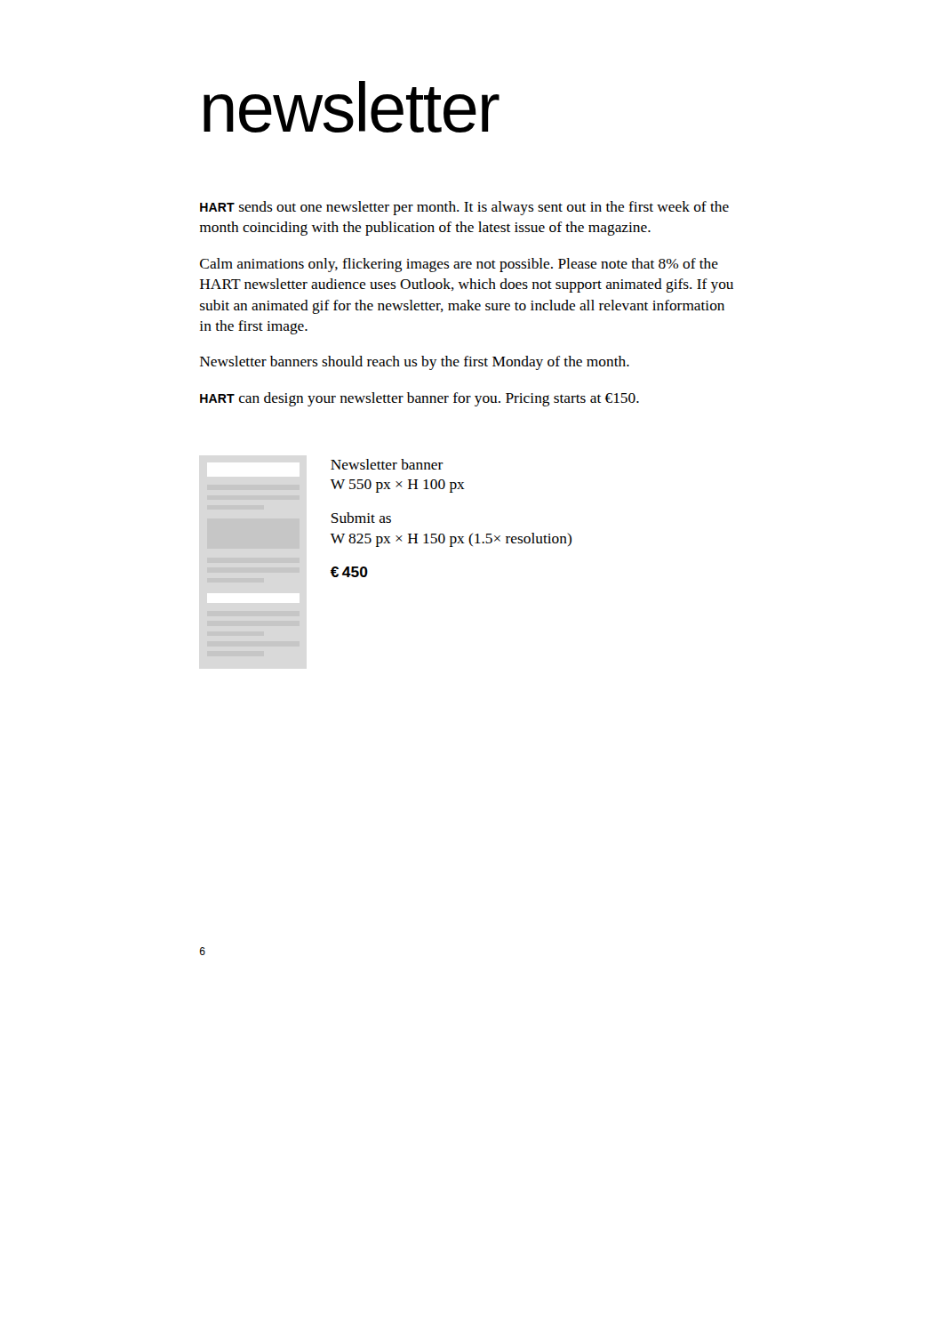newsletter
HART sends out one newsletter per month. It is always sent out in the first week of the month coinciding with the publication of the latest issue of the magazine.
Calm animations only, flickering images are not possible. Please note that 8% of the HART newsletter audience uses Outlook, which does not support animated gifs. If you subit an animated gif for the newsletter, make sure to include all relevant information in the first image.
Newsletter banners should reach us by the first Monday of the month.
HART can design your newsletter banner for you. Pricing starts at €150.
Newsletter banner
W 550 px × H 100 px
Submit as
W 825 px × H 150 px (1.5× resolution)
€ 450
6